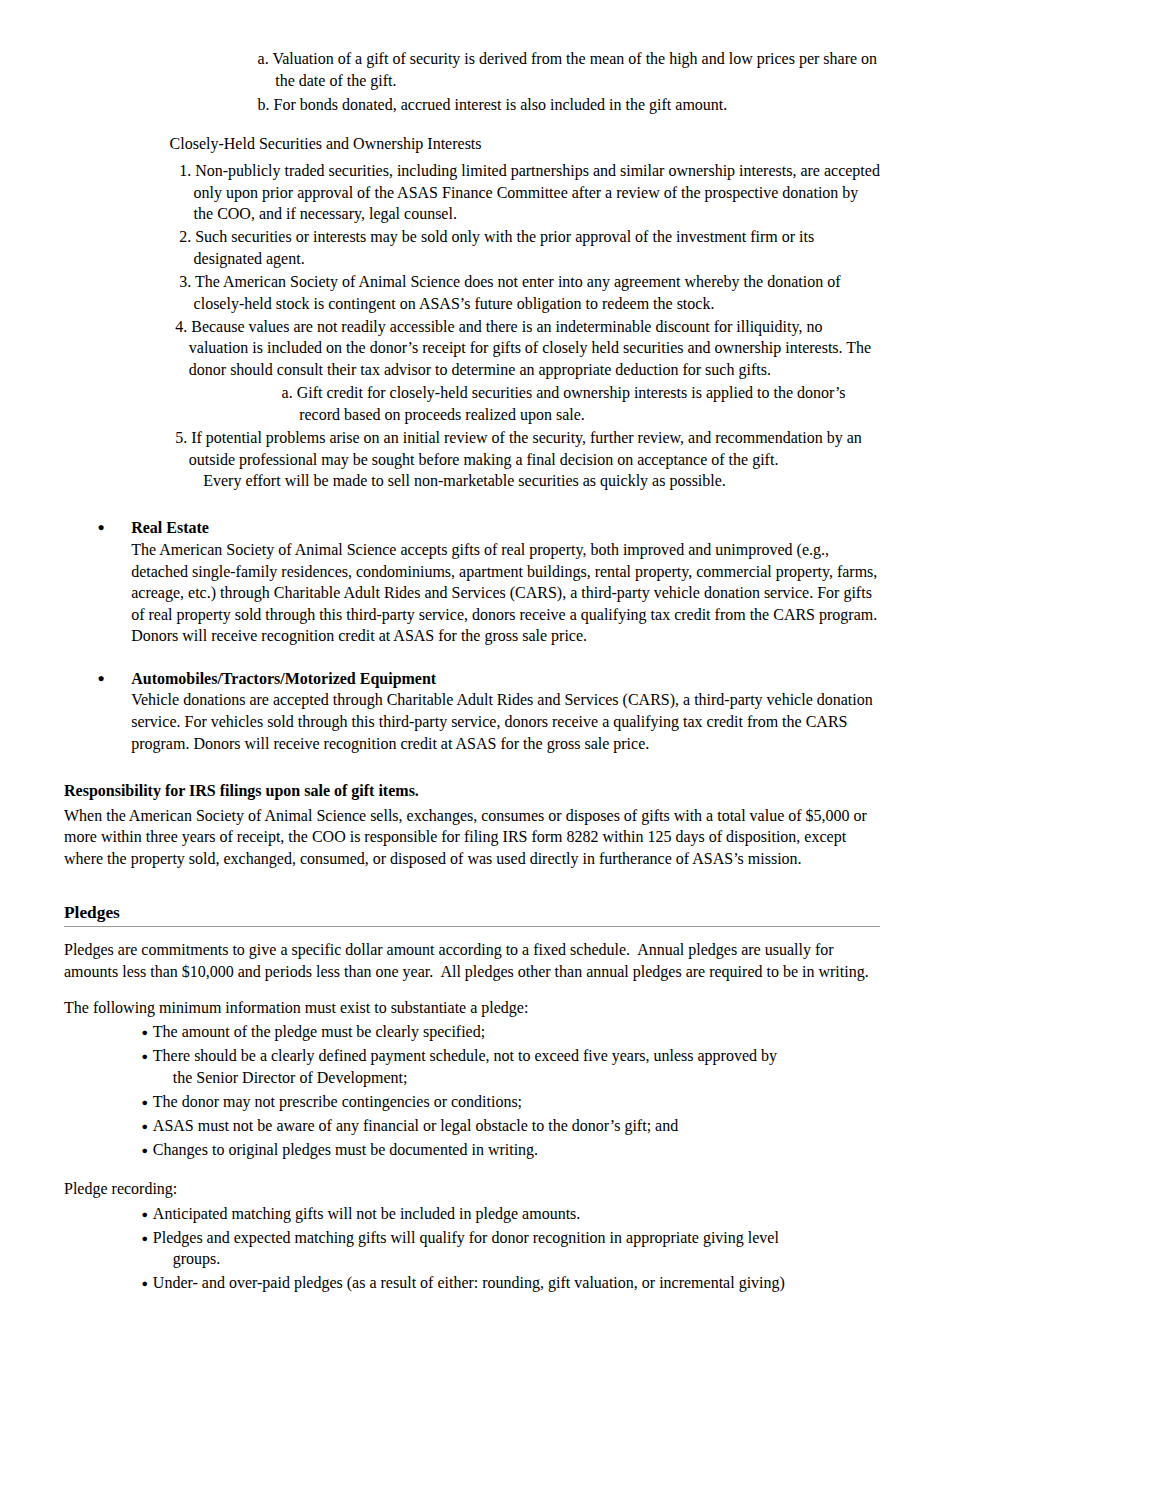a. Valuation of a gift of security is derived from the mean of the high and low prices per share on the date of the gift.
b. For bonds donated, accrued interest is also included in the gift amount.
Closely-Held Securities and Ownership Interests
1. Non-publicly traded securities, including limited partnerships and similar ownership interests, are accepted only upon prior approval of the ASAS Finance Committee after a review of the prospective donation by the COO, and if necessary, legal counsel.
2. Such securities or interests may be sold only with the prior approval of the investment firm or its designated agent.
3. The American Society of Animal Science does not enter into any agreement whereby the donation of closely-held stock is contingent on ASAS’s future obligation to redeem the stock.
4. Because values are not readily accessible and there is an indeterminable discount for illiquidity, no valuation is included on the donor’s receipt for gifts of closely held securities and ownership interests. The donor should consult their tax advisor to determine an appropriate deduction for such gifts.
a. Gift credit for closely-held securities and ownership interests is applied to the donor’s record based on proceeds realized upon sale.
5. If potential problems arise on an initial review of the security, further review, and recommendation by an outside professional may be sought before making a final decision on acceptance of the gift. Every effort will be made to sell non-marketable securities as quickly as possible.
Real Estate The American Society of Animal Science accepts gifts of real property, both improved and unimproved (e.g., detached single-family residences, condominiums, apartment buildings, rental property, commercial property, farms, acreage, etc.) through Charitable Adult Rides and Services (CARS), a third-party vehicle donation service. For gifts of real property sold through this third-party service, donors receive a qualifying tax credit from the CARS program. Donors will receive recognition credit at ASAS for the gross sale price.
Automobiles/Tractors/Motorized Equipment Vehicle donations are accepted through Charitable Adult Rides and Services (CARS), a third-party vehicle donation service. For vehicles sold through this third-party service, donors receive a qualifying tax credit from the CARS program. Donors will receive recognition credit at ASAS for the gross sale price.
Responsibility for IRS filings upon sale of gift items.
When the American Society of Animal Science sells, exchanges, consumes or disposes of gifts with a total value of $5,000 or more within three years of receipt, the COO is responsible for filing IRS form 8282 within 125 days of disposition, except where the property sold, exchanged, consumed, or disposed of was used directly in furtherance of ASAS’s mission.
Pledges
Pledges are commitments to give a specific dollar amount according to a fixed schedule. Annual pledges are usually for amounts less than $10,000 and periods less than one year. All pledges other than annual pledges are required to be in writing.
The following minimum information must exist to substantiate a pledge:
The amount of the pledge must be clearly specified;
There should be a clearly defined payment schedule, not to exceed five years, unless approved by the Senior Director of Development;
The donor may not prescribe contingencies or conditions;
ASAS must not be aware of any financial or legal obstacle to the donor’s gift; and
Changes to original pledges must be documented in writing.
Pledge recording:
Anticipated matching gifts will not be included in pledge amounts.
Pledges and expected matching gifts will qualify for donor recognition in appropriate giving level groups.
Under- and over-paid pledges (as a result of either: rounding, gift valuation, or incremental giving)